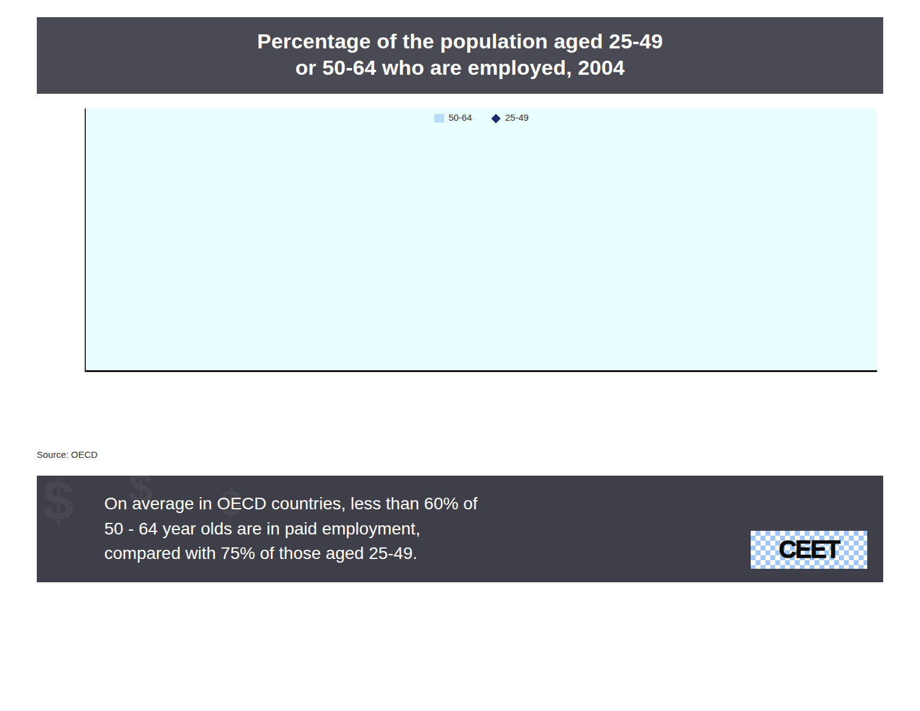Percentage of the population aged 25-49
or 50-64 who are employed, 2004
50-64 25-49
Source: OECD
$ $ $
On average in OECD countries, less than 60% of
50 - 64 year olds are in paid employment,
compared with 75% of those aged 25-49.
CEET